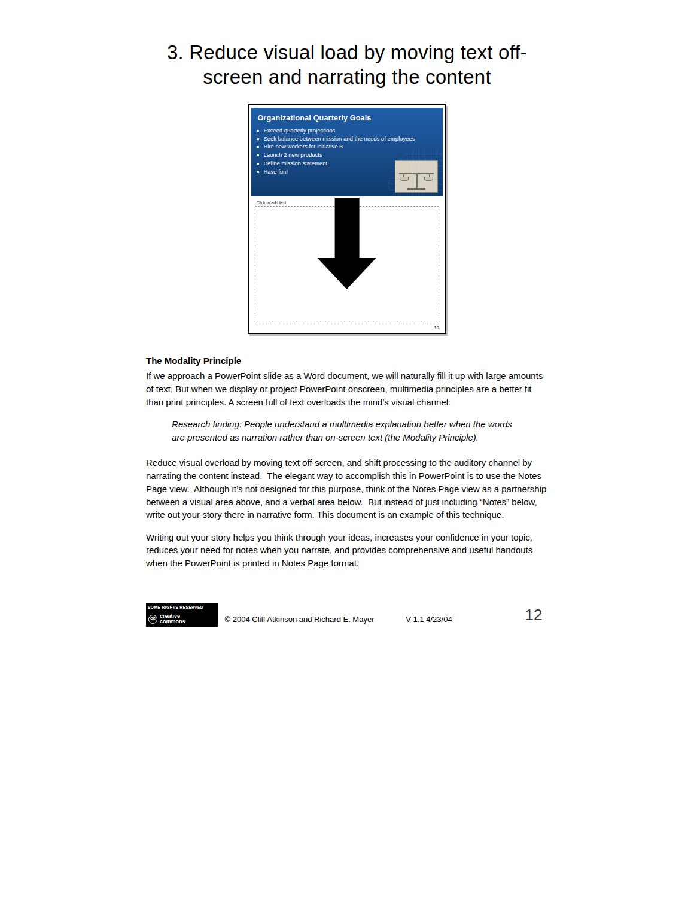3. Reduce visual load by moving text off-screen and narrating the content
Organizational Quarterly Goals
Exceed quarterly projections
Seek balance between mission and the needs of employees
Hire new workers for initiative B
Launch 2 new products
Define mission statement
Have fun!
Click to add text
10
The Modality Principle
If we approach a PowerPoint slide as a Word document, we will naturally fill it up with large amounts of text. But when we display or project PowerPoint onscreen, multimedia principles are a better fit than print principles. A screen full of text overloads the mind’s visual channel:
Research finding: People understand a multimedia explanation better when the words are presented as narration rather than on-screen text (the Modality Principle).
Reduce visual overload by moving text off-screen, and shift processing to the auditory channel by narrating the content instead. The elegant way to accomplish this in PowerPoint is to use the Notes Page view. Although it’s not designed for this purpose, think of the Notes Page view as a partnership between a visual area above, and a verbal area below. But instead of just including “Notes” below, write out your story there in narrative form. This document is an example of this technique.
Writing out your story helps you think through your ideas, increases your confidence in your topic, reduces your need for notes when you narrate, and provides comprehensive and useful handouts when the PowerPoint is printed in Notes Page format.
SOME RIGHTS RESERVED
cc
creative
commons
© 2004 Cliff Atkinson and Richard E. Mayer V 1.1 4/23/04
12